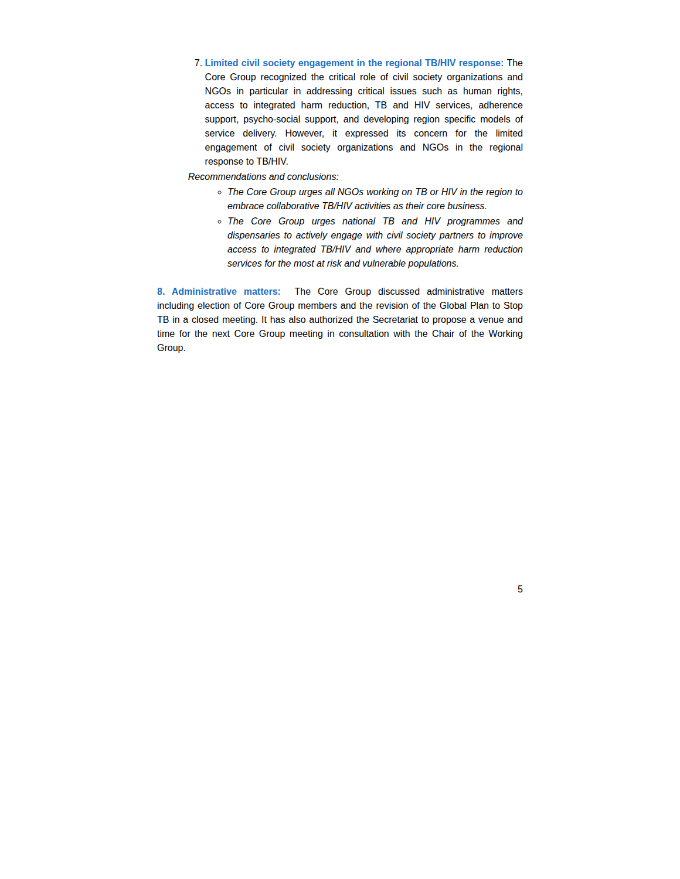Limited civil society engagement in the regional TB/HIV response: The Core Group recognized the critical role of civil society organizations and NGOs in particular in addressing critical issues such as human rights, access to integrated harm reduction, TB and HIV services, adherence support, psycho-social support, and developing region specific models of service delivery. However, it expressed its concern for the limited engagement of civil society organizations and NGOs in the regional response to TB/HIV.
Recommendations and conclusions:
The Core Group urges all NGOs working on TB or HIV in the region to embrace collaborative TB/HIV activities as their core business.
The Core Group urges national TB and HIV programmes and dispensaries to actively engage with civil society partners to improve access to integrated TB/HIV and where appropriate harm reduction services for the most at risk and vulnerable populations.
8. Administrative matters: The Core Group discussed administrative matters including election of Core Group members and the revision of the Global Plan to Stop TB in a closed meeting. It has also authorized the Secretariat to propose a venue and time for the next Core Group meeting in consultation with the Chair of the Working Group.
5